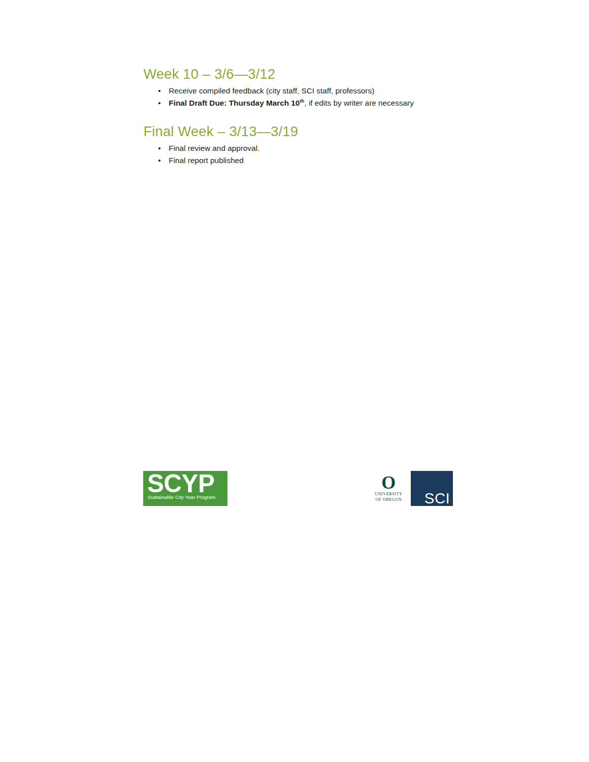Week 10 – 3/6—3/12
Receive compiled feedback (city staff, SCI staff, professors)
Final Draft Due: Thursday March 10th, if edits by writer are necessary
Final Week – 3/13—3/19
Final review and approval.
Final report published
SCYP Sustainable City Year Program
O
UNIVERSITY
OF OREGON
SCI